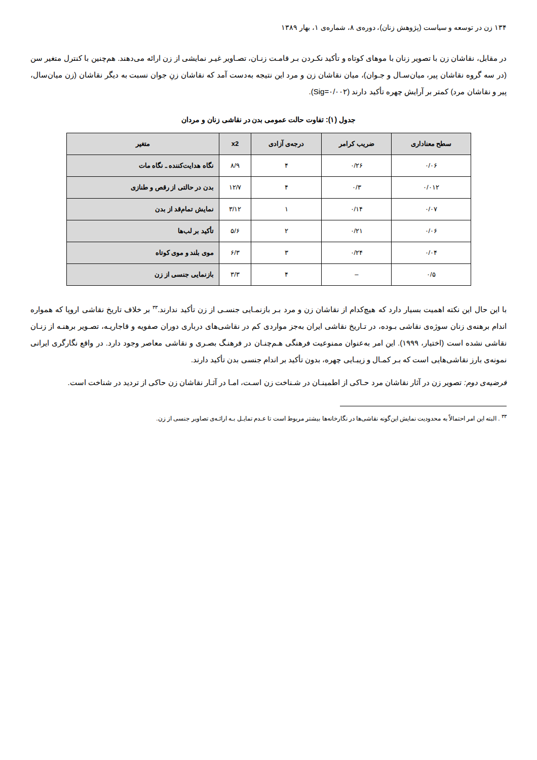۱۳۴ زن در توسعه و سیاست (پژوهش زنان)، دوره‌ی ۸، شماره‌ی ۱، بهار ۱۳۸۹
در مقابل، نقاشان زن با تصویر زنان با موهای کوتاه و تأکید نکـردن بـر قامـت زنـان، تصـاویر غیـر نمایشی از زن ارائه می‌دهند. هم‌چنین با کنترل متغیر سن (در سه گروه نقاشان پیر، میان‌سـال و جـوان)، میان نقاشان زن و مرد این نتیجه به‌دست آمد که نقاشان زنِ جوان نسبت به دیگر نقاشان (زن میان‌سال، پیر و نقاشان مرد) کمتر بر آرایش چهره تأکید دارند (Sig=۰/۰۰۲).
جدول (۱): تفاوت حالت عمومی بدن در نقاشی زنان و مردان
| سطح معناداری | ضریب کرامر | درجه‌ی آزادی | x2 | متغیر |
| --- | --- | --- | --- | --- |
| ۰/۰۶ | ۰/۲۶ | ۴ | ۸/۹ | نگاه هدایت‌کننده ـ نگاه مات |
| ۰/۰۱۲ | ۰/۳ | ۴ | ۱۲/۷ | بدن در حالتی از رقص و طنازی |
| ۰/۰۷ | ۰/۱۴ | ۱ | ۳/۱۲ | نمایش تمام‌قد از بدن |
| ۰/۰۶ | ۰/۲۱ | ۲ | ۵/۶ | تأکید بر لب‌ها |
| ۰/۰۴ | ۰/۲۴ | ۳ | ۶/۳ | موی بلند و موی کوتاه |
| ۰/۵ | – | ۴ | ۳/۳ | بازنمایی جنسی از زن |
با این حال این نکته اهمیت بسیار دارد که هیچ‌کدام از نقاشان زن و مرد بـر بازنمـایی جنسـی از زن تأکید ندارند.۳۳ بر خلاف تاریخ نقاشی اروپا که همواره اندام برهنه‌ی زنان سوژه‌ی نقاشی بـوده، در تـاریخ نقاشی ایران به‌جز مواردی کم در نقاشی‌های درباری دوران صفویه و قاجاریـه، تصـویر برهنـه از زنـان نقاشی نشده است (اختیار، ۱۹۹۹). این امر به‌عنوان ممنوعیت فرهنگی هـم‌چنـان در فرهنـگ بصـری و نقاشی معاصر وجود دارد. در واقع نگارگری ایرانی نمونه‌ی بارز نقاشی‌هایی است که بـر کمـال و زیبـایی چهره، بدون تأکید بر اندام جنسی بدن تأکید دارند.
فرضیه‌ی دوم: تصویر زن در آثار نقاشان مرد حـاکی از اطمینـان در شـناخت زن اسـت، امـا در آثـار نقاشان زن حاکی از تردید در شناخت است.
۳۳ . البته این امر احتمالاً به محدودیت نمایش این‌گونه نقاشی‌ها در نگارخانه‌ها بیشتر مربوط است تا عـدم تمایـل بـه ارائـه‌ی تصاویر جنسی از زن.